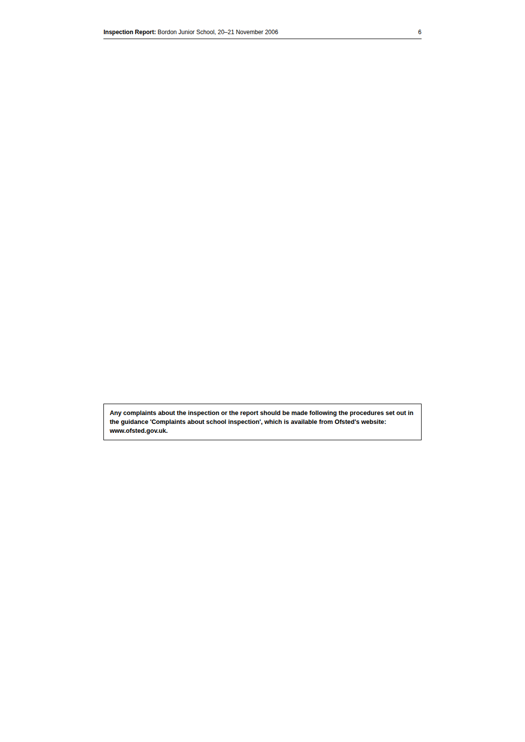Inspection Report: Bordon Junior School, 20–21 November 2006
6
Any complaints about the inspection or the report should be made following the procedures set out in the guidance 'Complaints about school inspection', which is available from Ofsted's website: www.ofsted.gov.uk.